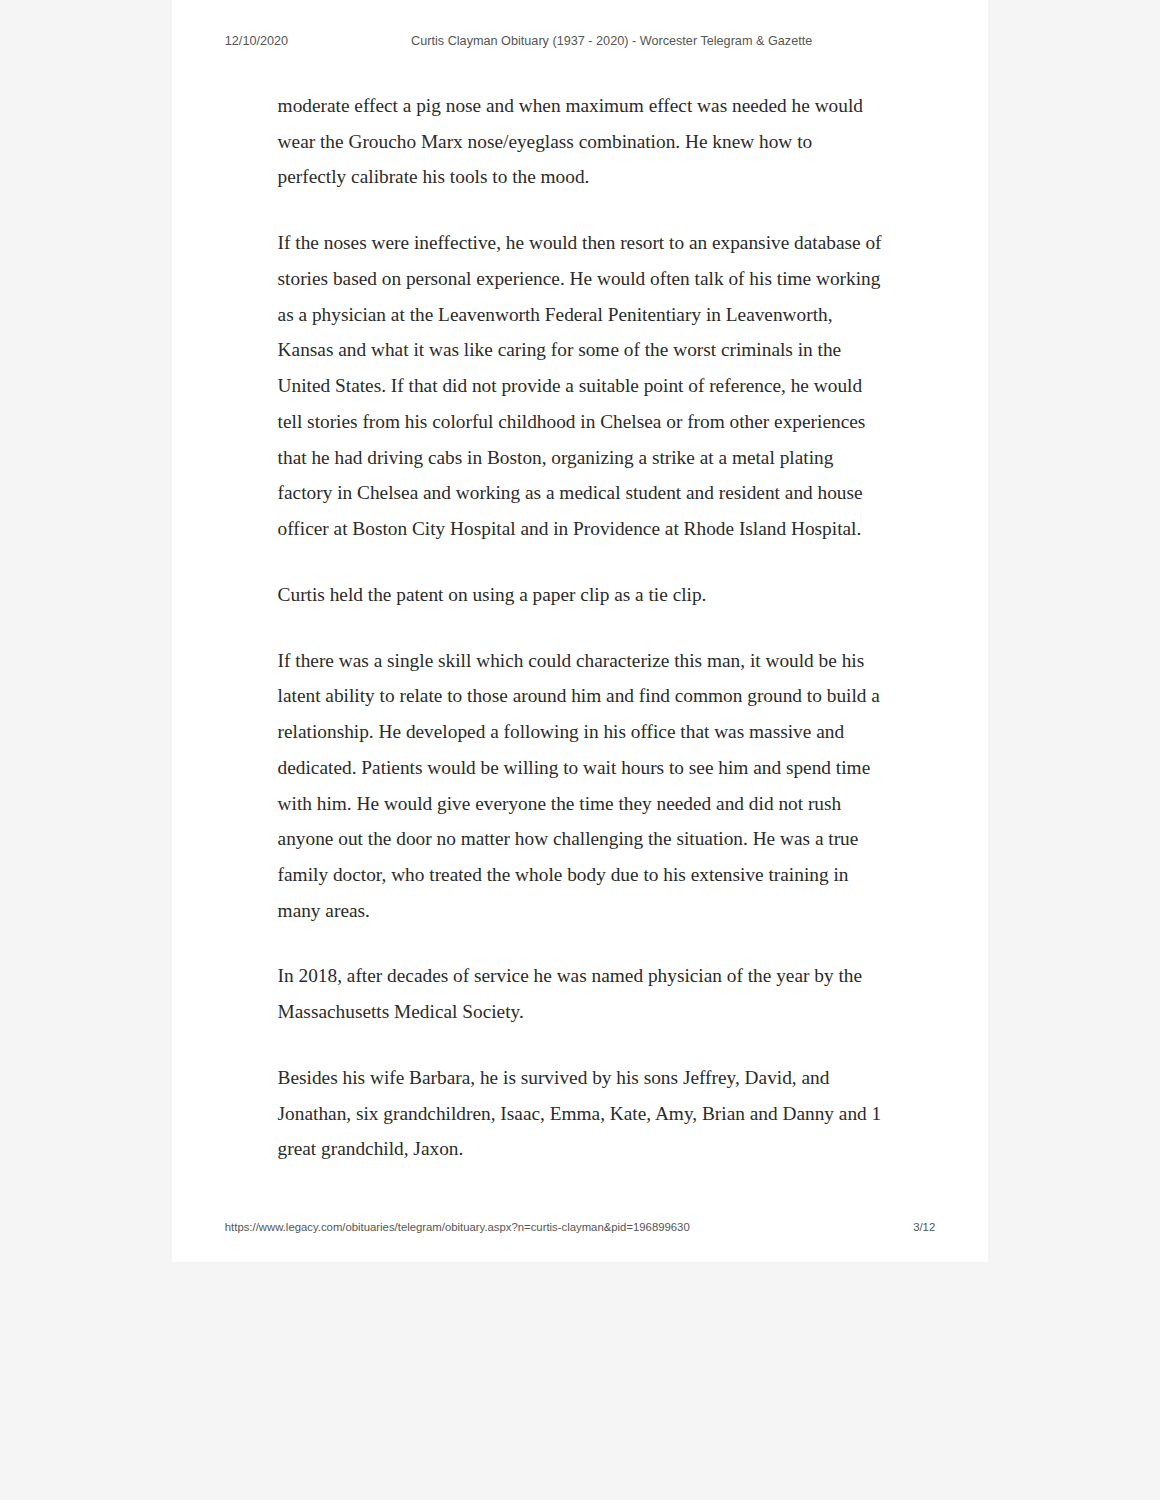12/10/2020 Curtis Clayman Obituary (1937 - 2020) - Worcester Telegram & Gazette
moderate effect a pig nose and when maximum effect was needed he would wear the Groucho Marx nose/eyeglass combination. He knew how to perfectly calibrate his tools to the mood.
If the noses were ineffective, he would then resort to an expansive database of stories based on personal experience. He would often talk of his time working as a physician at the Leavenworth Federal Penitentiary in Leavenworth, Kansas and what it was like caring for some of the worst criminals in the United States. If that did not provide a suitable point of reference, he would tell stories from his colorful childhood in Chelsea or from other experiences that he had driving cabs in Boston, organizing a strike at a metal plating factory in Chelsea and working as a medical student and resident and house officer at Boston City Hospital and in Providence at Rhode Island Hospital.
Curtis held the patent on using a paper clip as a tie clip.
If there was a single skill which could characterize this man, it would be his latent ability to relate to those around him and find common ground to build a relationship. He developed a following in his office that was massive and dedicated. Patients would be willing to wait hours to see him and spend time with him. He would give everyone the time they needed and did not rush anyone out the door no matter how challenging the situation. He was a true family doctor, who treated the whole body due to his extensive training in many areas.
In 2018, after decades of service he was named physician of the year by the Massachusetts Medical Society.
Besides his wife Barbara, he is survived by his sons Jeffrey, David, and Jonathan, six grandchildren, Isaac, Emma, Kate, Amy, Brian and Danny and 1 great grandchild, Jaxon.
https://www.legacy.com/obituaries/telegram/obituary.aspx?n=curtis-clayman&pid=196899630 3/12